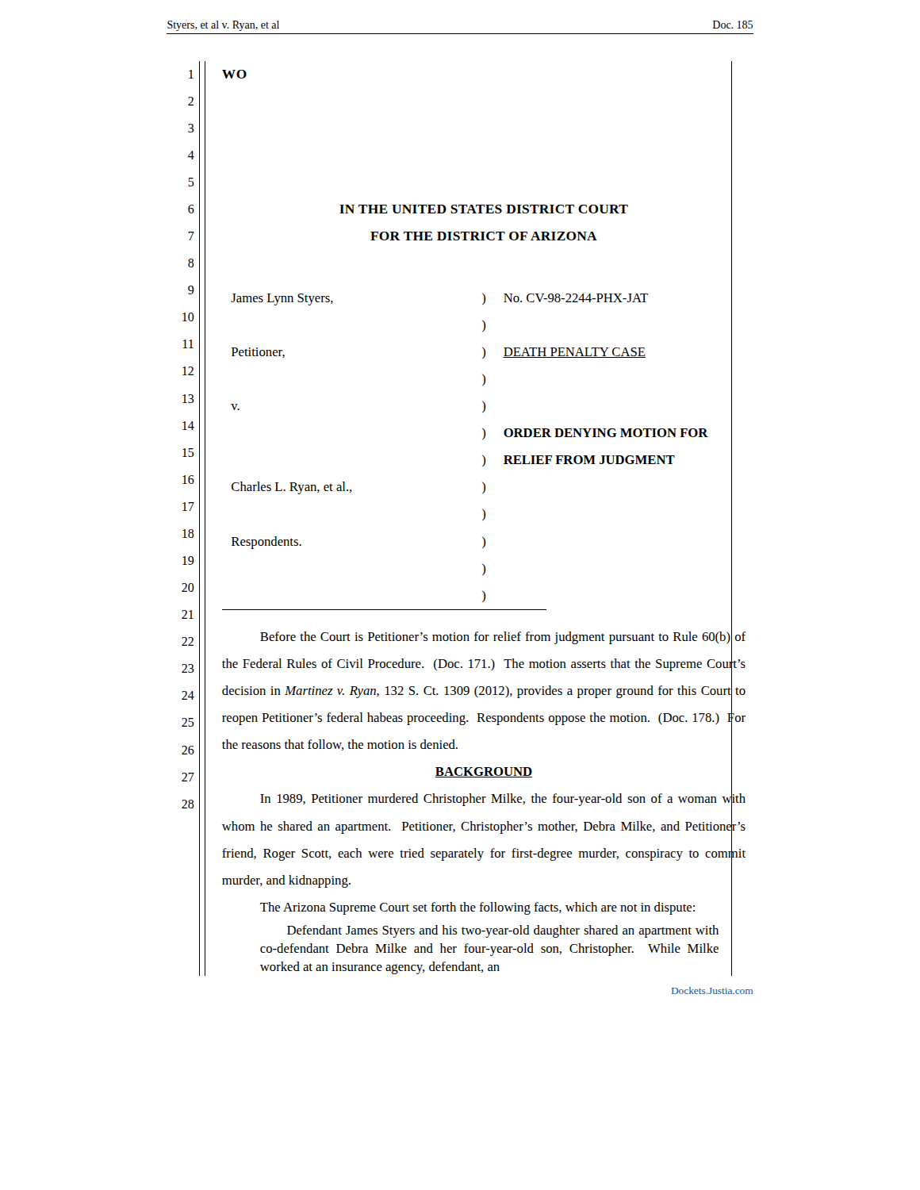Styers, et al v. Ryan, et al Doc. 185
1
2
3
4
5
6
7
8
9
10
11
12
13
14
15
16
17
18
19
20
21
22
23
24
25
26
27
28
WO
IN THE UNITED STATES DISTRICT COURT
FOR THE DISTRICT OF ARIZONA
| James Lynn Styers, | ) | No. CV-98-2244-PHX-JAT |
| | ) | |
| Petitioner, | ) | DEATH PENALTY CASE |
| | ) | |
| v. | ) | |
| | ) | ORDER DENYING MOTION FOR |
| | ) | RELIEF FROM JUDGMENT |
| Charles L. Ryan, et al., | ) | |
| | ) | |
| Respondents. | ) | |
| | ) | |
| | ) | |
Before the Court is Petitioner’s motion for relief from judgment pursuant to Rule 60(b) of the Federal Rules of Civil Procedure. (Doc. 171.) The motion asserts that the Supreme Court’s decision in Martinez v. Ryan, 132 S. Ct. 1309 (2012), provides a proper ground for this Court to reopen Petitioner’s federal habeas proceeding. Respondents oppose the motion. (Doc. 178.) For the reasons that follow, the motion is denied.
BACKGROUND
In 1989, Petitioner murdered Christopher Milke, the four-year-old son of a woman with whom he shared an apartment. Petitioner, Christopher’s mother, Debra Milke, and Petitioner’s friend, Roger Scott, each were tried separately for first-degree murder, conspiracy to commit murder, and kidnapping.
The Arizona Supreme Court set forth the following facts, which are not in dispute:
Defendant James Styers and his two-year-old daughter shared an apartment with co-defendant Debra Milke and her four-year-old son, Christopher. While Milke worked at an insurance agency, defendant, an
Dockets.Justia.com